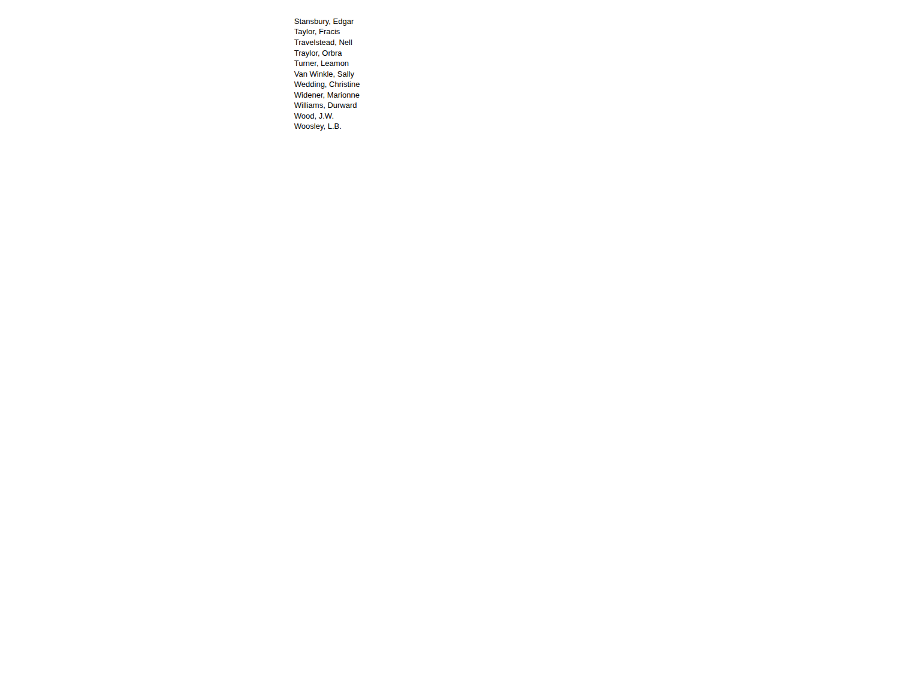Stansbury, Edgar
Taylor, Fracis
Travelstead, Nell
Traylor, Orbra
Turner, Leamon
Van Winkle, Sally
Wedding, Christine
Widener, Marionne
Williams, Durward
Wood, J.W.
Woosley, L.B.